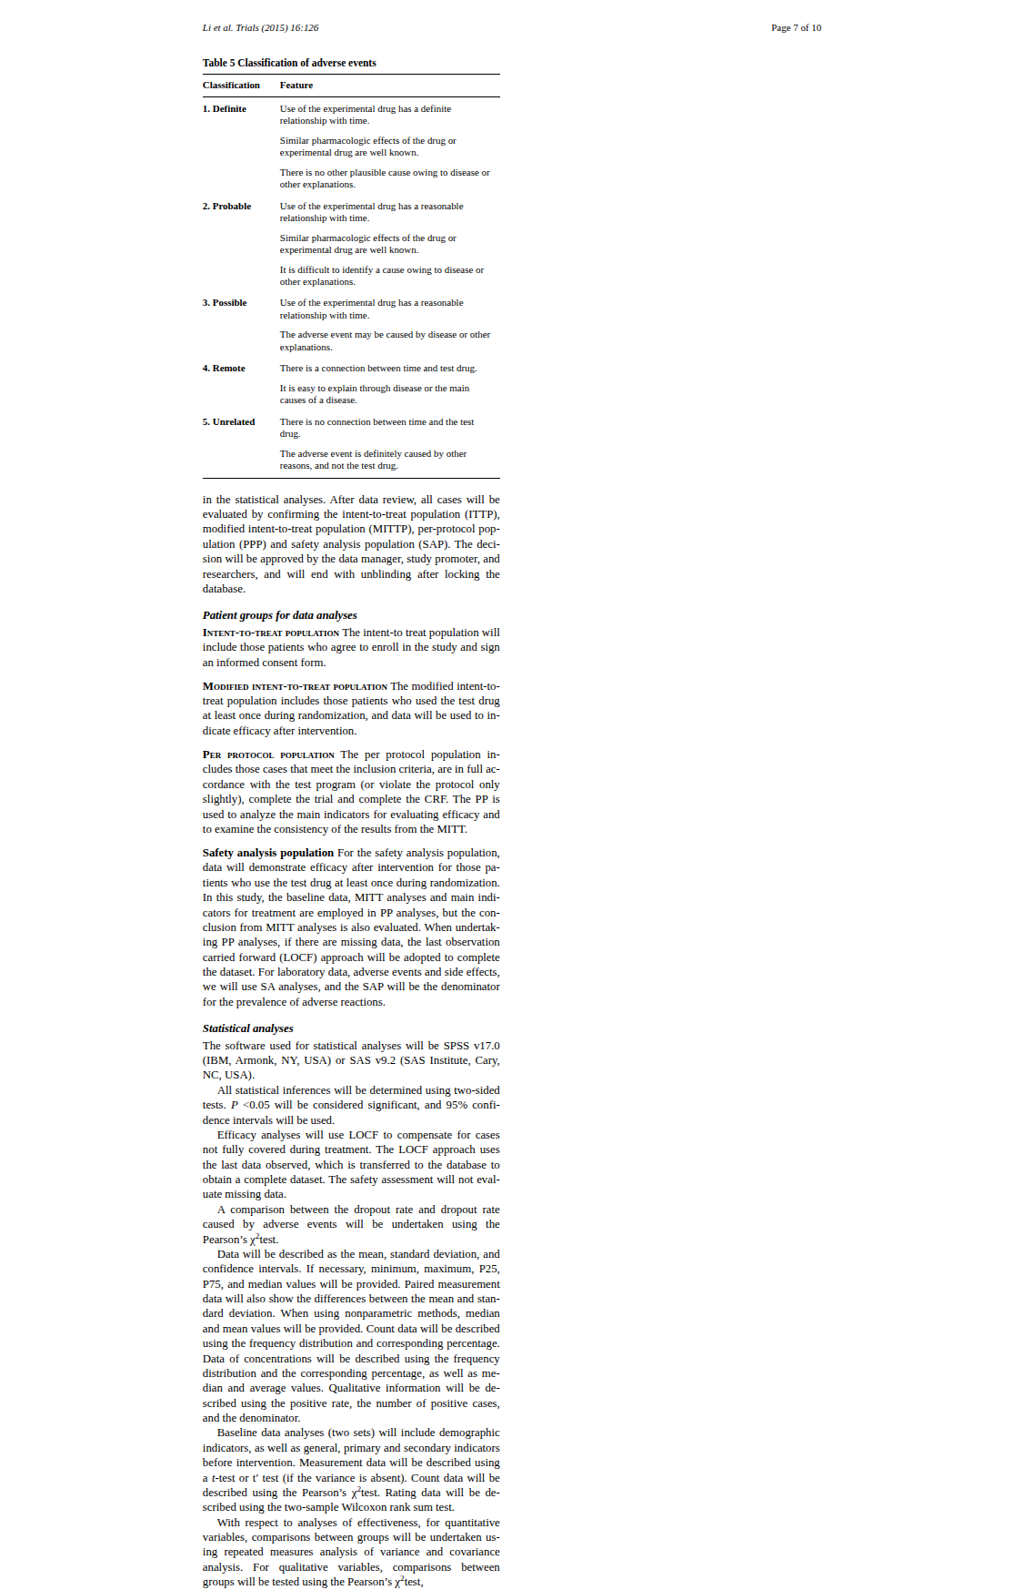Li et al. Trials (2015) 16:126
Page 7 of 10
Table 5 Classification of adverse events
| Classification | Feature |
| --- | --- |
| 1. Definite | Use of the experimental drug has a definite relationship with time. |
| | Similar pharmacologic effects of the drug or experimental drug are well known. |
| | There is no other plausible cause owing to disease or other explanations. |
| 2. Probable | Use of the experimental drug has a reasonable relationship with time. |
| | Similar pharmacologic effects of the drug or experimental drug are well known. |
| | It is difficult to identify a cause owing to disease or other explanations. |
| 3. Possible | Use of the experimental drug has a reasonable relationship with time. |
| | The adverse event may be caused by disease or other explanations. |
| 4. Remote | There is a connection between time and test drug. |
| | It is easy to explain through disease or the main causes of a disease. |
| 5. Unrelated | There is no connection between time and the test drug. |
| | The adverse event is definitely caused by other reasons, and not the test drug. |
in the statistical analyses. After data review, all cases will be evaluated by confirming the intent-to-treat population (ITTP), modified intent-to-treat population (MITTP), per-protocol population (PPP) and safety analysis population (SAP). The decision will be approved by the data manager, study promoter, and researchers, and will end with unblinding after locking the database.
Patient groups for data analyses
Intent-to-treat population The intent-to treat population will include those patients who agree to enroll in the study and sign an informed consent form.
Modified intent-to-treat population The modified intent-to-treat population includes those patients who used the test drug at least once during randomization, and data will be used to indicate efficacy after intervention.
Per protocol population The per protocol population includes those cases that meet the inclusion criteria, are in full accordance with the test program (or violate the protocol only slightly), complete the trial and complete the CRF. The PP is used to analyze the main indicators for evaluating efficacy and to examine the consistency of the results from the MITT.
Safety analysis population For the safety analysis population, data will demonstrate efficacy after intervention for those patients who use the test drug at least once during randomization. In this study, the baseline data, MITT analyses and main indicators for treatment are employed in PP analyses, but the conclusion from MITT analyses is also evaluated. When undertaking PP analyses, if there are missing data, the last observation carried forward (LOCF) approach will be adopted to complete the dataset. For laboratory data, adverse events and side effects, we will use SA analyses, and the SAP will be the denominator for the prevalence of adverse reactions.
Statistical analyses
The software used for statistical analyses will be SPSS v17.0 (IBM, Armonk, NY, USA) or SAS v9.2 (SAS Institute, Cary, NC, USA).
All statistical inferences will be determined using two-sided tests. P <0.05 will be considered significant, and 95% confidence intervals will be used.
Efficacy analyses will use LOCF to compensate for cases not fully covered during treatment. The LOCF approach uses the last data observed, which is transferred to the database to obtain a complete dataset. The safety assessment will not evaluate missing data.
A comparison between the dropout rate and dropout rate caused by adverse events will be undertaken using the Pearson’s χ2test.
Data will be described as the mean, standard deviation, and confidence intervals. If necessary, minimum, maximum, P25, P75, and median values will be provided. Paired measurement data will also show the differences between the mean and standard deviation. When using nonparametric methods, median and mean values will be provided. Count data will be described using the frequency distribution and corresponding percentage. Data of concentrations will be described using the frequency distribution and the corresponding percentage, as well as median and average values. Qualitative information will be described using the positive rate, the number of positive cases, and the denominator.
Baseline data analyses (two sets) will include demographic indicators, as well as general, primary and secondary indicators before intervention. Measurement data will be described using a t-test or t′ test (if the variance is absent). Count data will be described using the Pearson’s χ2test. Rating data will be described using the two-sample Wilcoxon rank sum test.
With respect to analyses of effectiveness, for quantitative variables, comparisons between groups will be undertaken using repeated measures analysis of variance and covariance analysis. For qualitative variables, comparisons between groups will be tested using the Pearson’s χ2test,